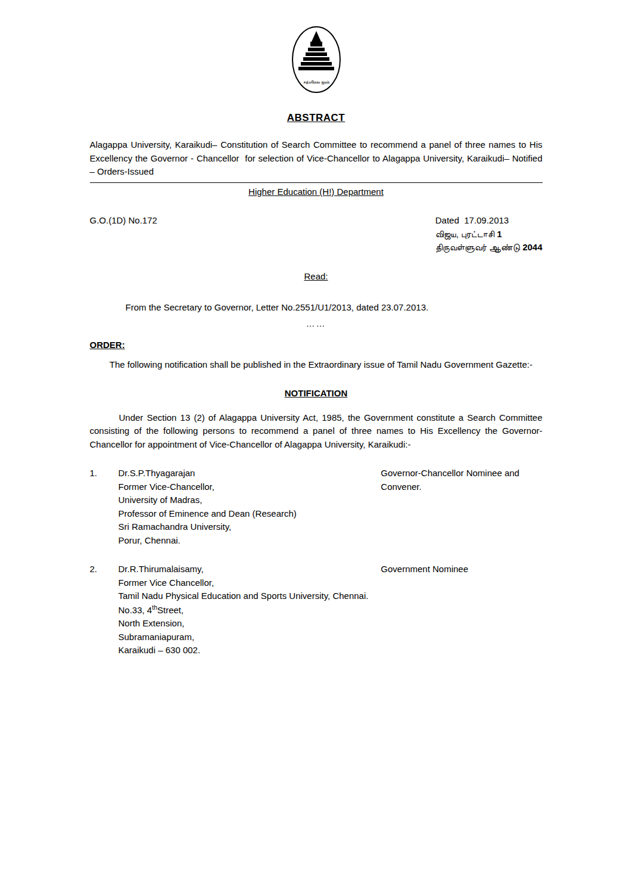ABSTRACT
Alagappa University, Karaikudi– Constitution of Search Committee to recommend a panel of three names to His Excellency the Governor - Chancellor for selection of Vice-Chancellor to Alagappa University, Karaikudi– Notified – Orders-Issued
Higher Education (H!) Department
G.O.(1D) No.172
Dated 17.09.2013
விஜய, புரட்டாசி 1
திருவள்ளுவர் ஆண்டு 2044
Read:
From the Secretary to Governor, Letter No.2551/U1/2013, dated 23.07.2013.
……
ORDER:
The following notification shall be published in the Extraordinary issue of Tamil Nadu Government Gazette:-
NOTIFICATION
Under Section 13 (2) of Alagappa University Act, 1985, the Government constitute a Search Committee consisting of the following persons to recommend a panel of three names to His Excellency the Governor-Chancellor for appointment of Vice-Chancellor of Alagappa University, Karaikudi:-
| 1. | Dr.S.P.Thyagarajan Former Vice-Chancellor, University of Madras, Professor of Eminence and Dean (Research) Sri Ramachandra University, Porur, Chennai. | Governor-Chancellor Nominee and Convener. |
| 2. | Dr.R.Thirumalaisamy, Former Vice Chancellor, Tamil Nadu Physical Education and Sports University, Chennai. No.33, 4 th Street, North Extension, Subramaniapuram, Karaikudi – 630 002. | Government Nominee |